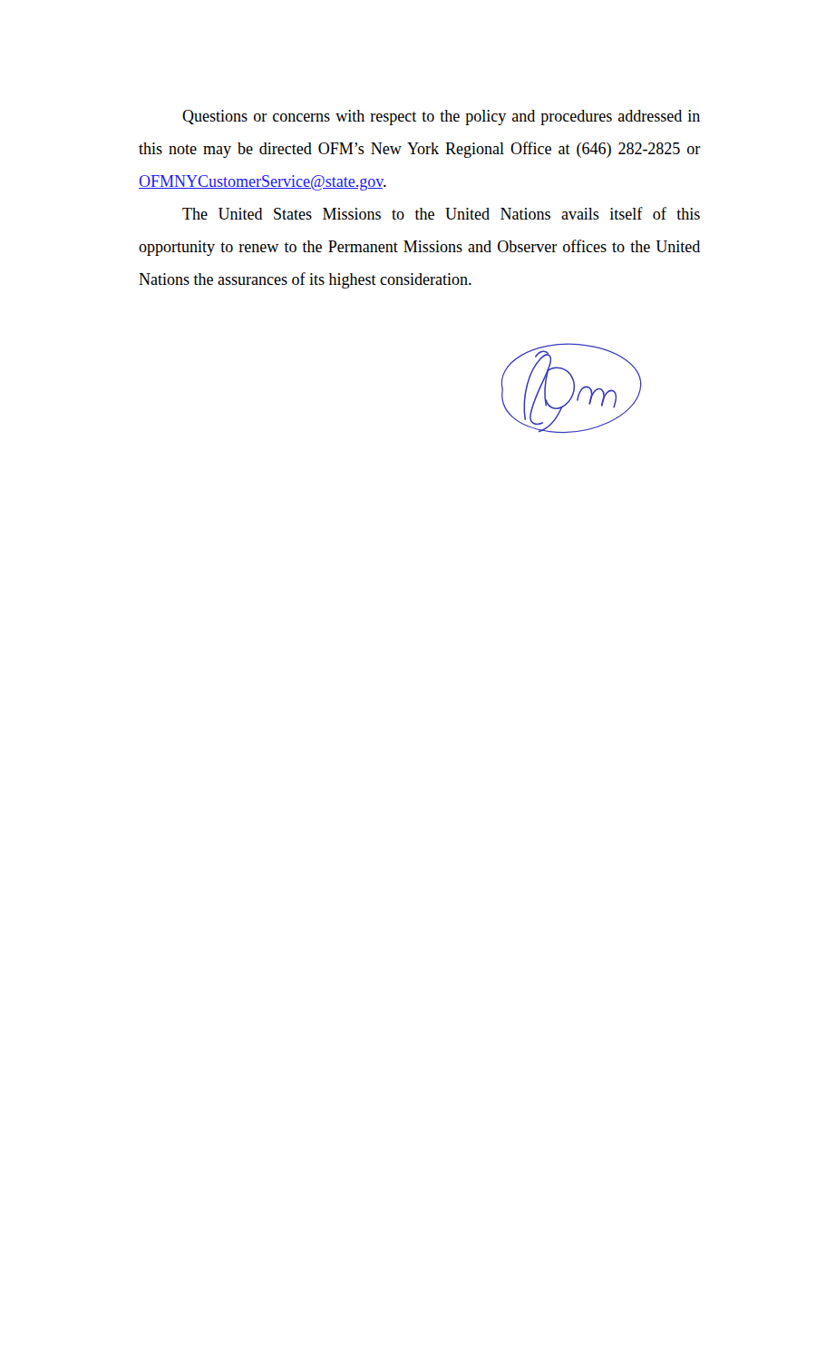Questions or concerns with respect to the policy and procedures addressed in this note may be directed OFM’s New York Regional Office at (646) 282-2825 or OFMNYCustomerService@state.gov.
The United States Missions to the United Nations avails itself of this opportunity to renew to the Permanent Missions and Observer offices to the United Nations the assurances of its highest consideration.